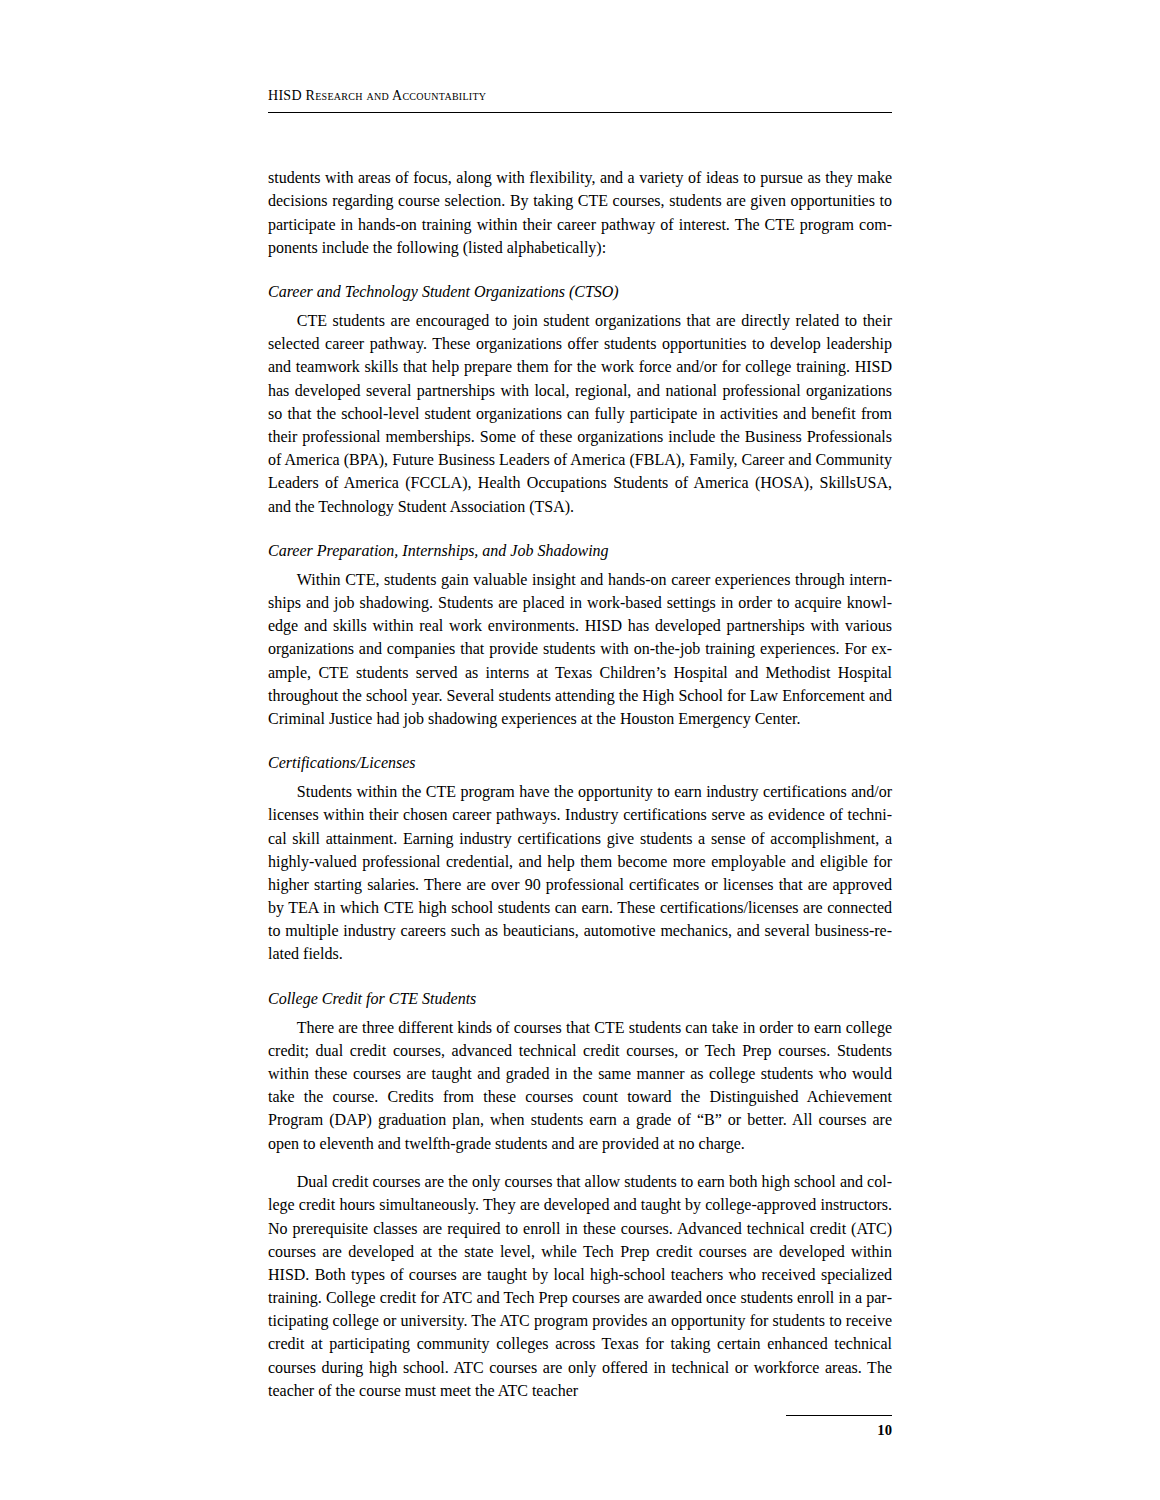HISD Research and Accountability
students with areas of focus, along with flexibility, and a variety of ideas to pursue as they make decisions regarding course selection. By taking CTE courses, students are given opportunities to participate in hands-on training within their career pathway of interest. The CTE program components include the following (listed alphabetically):
Career and Technology Student Organizations (CTSO)
CTE students are encouraged to join student organizations that are directly related to their selected career pathway. These organizations offer students opportunities to develop leadership and teamwork skills that help prepare them for the work force and/or for college training. HISD has developed several partnerships with local, regional, and national professional organizations so that the school-level student organizations can fully participate in activities and benefit from their professional memberships. Some of these organizations include the Business Professionals of America (BPA), Future Business Leaders of America (FBLA), Family, Career and Community Leaders of America (FCCLA), Health Occupations Students of America (HOSA), SkillsUSA, and the Technology Student Association (TSA).
Career Preparation, Internships, and Job Shadowing
Within CTE, students gain valuable insight and hands-on career experiences through internships and job shadowing. Students are placed in work-based settings in order to acquire knowledge and skills within real work environments. HISD has developed partnerships with various organizations and companies that provide students with on-the-job training experiences. For example, CTE students served as interns at Texas Children’s Hospital and Methodist Hospital throughout the school year. Several students attending the High School for Law Enforcement and Criminal Justice had job shadowing experiences at the Houston Emergency Center.
Certifications/Licenses
Students within the CTE program have the opportunity to earn industry certifications and/or licenses within their chosen career pathways. Industry certifications serve as evidence of technical skill attainment. Earning industry certifications give students a sense of accomplishment, a highly-valued professional credential, and help them become more employable and eligible for higher starting salaries. There are over 90 professional certificates or licenses that are approved by TEA in which CTE high school students can earn. These certifications/licenses are connected to multiple industry careers such as beauticians, automotive mechanics, and several business-related fields.
College Credit for CTE Students
There are three different kinds of courses that CTE students can take in order to earn college credit; dual credit courses, advanced technical credit courses, or Tech Prep courses. Students within these courses are taught and graded in the same manner as college students who would take the course. Credits from these courses count toward the Distinguished Achievement Program (DAP) graduation plan, when students earn a grade of “B” or better. All courses are open to eleventh and twelfth-grade students and are provided at no charge.
Dual credit courses are the only courses that allow students to earn both high school and college credit hours simultaneously. They are developed and taught by college-approved instructors. No prerequisite classes are required to enroll in these courses. Advanced technical credit (ATC) courses are developed at the state level, while Tech Prep credit courses are developed within HISD. Both types of courses are taught by local high-school teachers who received specialized training. College credit for ATC and Tech Prep courses are awarded once students enroll in a participating college or university. The ATC program provides an opportunity for students to receive credit at participating community colleges across Texas for taking certain enhanced technical courses during high school. ATC courses are only offered in technical or workforce areas. The teacher of the course must meet the ATC teacher
10